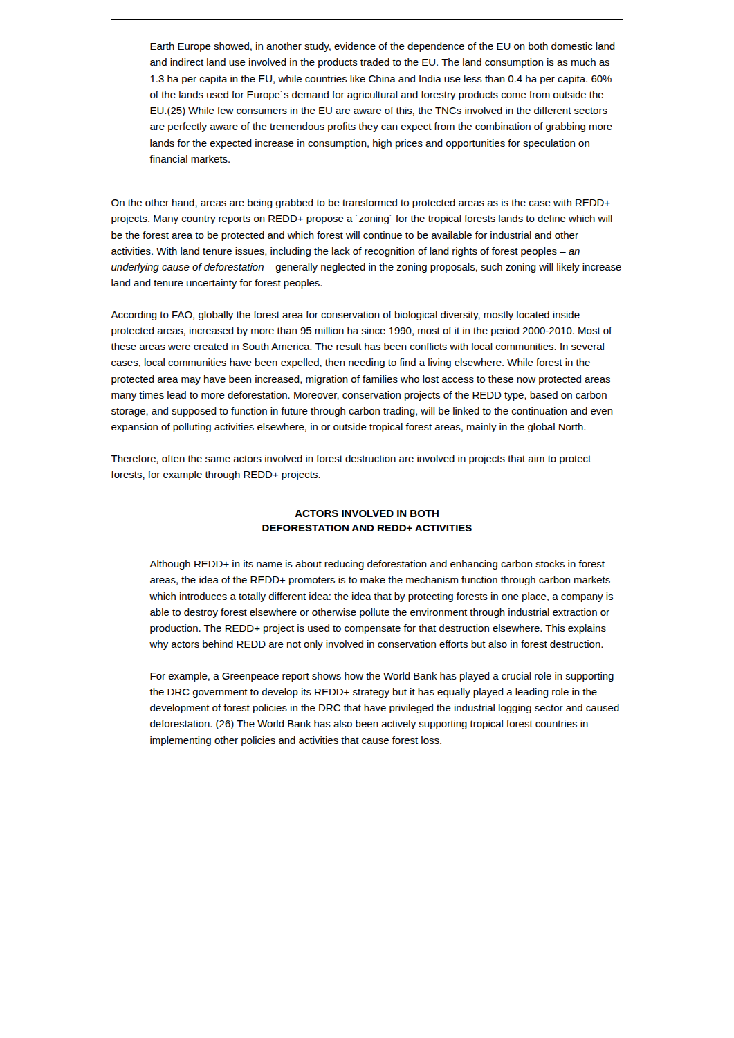Earth Europe showed, in another study, evidence of the dependence of the EU on both domestic land and indirect land use involved in the products traded to the EU. The land consumption is as much as 1.3 ha per capita in the EU, while countries like China and India use less than 0.4 ha per capita. 60% of the lands used for Europe´s demand for agricultural and forestry products come from outside the EU.(25) While few consumers in the EU are aware of this, the TNCs involved in the different sectors are perfectly aware of the tremendous profits they can expect from the combination of grabbing more lands for the expected increase in consumption, high prices and opportunities for speculation on financial markets.
On the other hand, areas are being grabbed to be transformed to protected areas as is the case with REDD+ projects. Many country reports on REDD+ propose a ´zoning´ for the tropical forests lands to define which will be the forest area to be protected and which forest will continue to be available for industrial and other activities. With land tenure issues, including the lack of recognition of land rights of forest peoples – an underlying cause of deforestation – generally neglected in the zoning proposals, such zoning will likely increase land and tenure uncertainty for forest peoples.
According to FAO, globally the forest area for conservation of biological diversity, mostly located inside protected areas, increased by more than 95 million ha since 1990, most of it in the period 2000-2010. Most of these areas were created in South America. The result has been conflicts with local communities. In several cases, local communities have been expelled, then needing to find a living elsewhere. While forest in the protected area may have been increased, migration of families who lost access to these now protected areas many times lead to more deforestation. Moreover, conservation projects of the REDD type, based on carbon storage, and supposed to function in future through carbon trading, will be linked to the continuation and even expansion of polluting activities elsewhere, in or outside tropical forest areas, mainly in the global North.
Therefore, often the same actors involved in forest destruction are involved in projects that aim to protect forests, for example through REDD+ projects.
ACTORS INVOLVED IN BOTH
DEFORESTATION AND REDD+ ACTIVITIES
Although REDD+ in its name is about reducing deforestation and enhancing carbon stocks in forest areas, the idea of the REDD+ promoters is to make the mechanism function through carbon markets which introduces a totally different idea: the idea that by protecting forests in one place, a company is able to destroy forest elsewhere or otherwise pollute the environment through industrial extraction or production. The REDD+ project is used to compensate for that destruction elsewhere. This explains why actors behind REDD are not only involved in conservation efforts but also in forest destruction.
For example, a Greenpeace report shows how the World Bank has played a crucial role in supporting the DRC government to develop its REDD+ strategy but it has equally played a leading role in the development of forest policies in the DRC that have privileged the industrial logging sector and caused deforestation. (26) The World Bank has also been actively supporting tropical forest countries in implementing other policies and activities that cause forest loss.